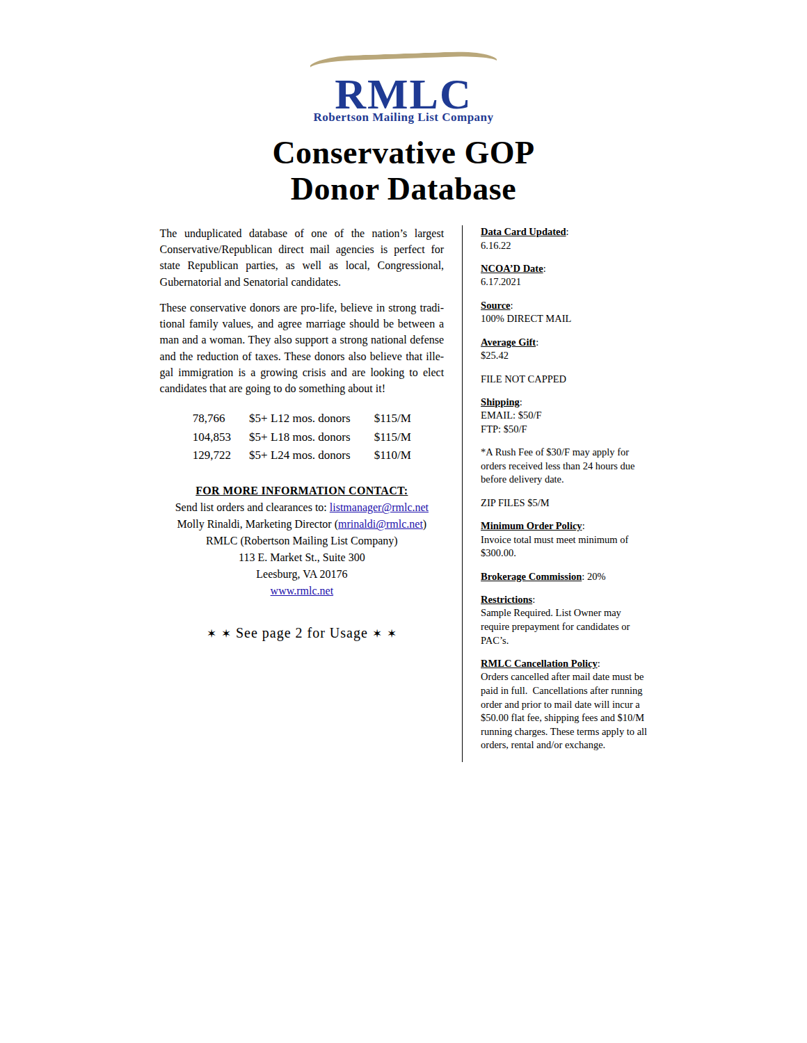RMLC Robertson Mailing List Company
Conservative GOP
Donor Database
The unduplicated database of one of the nation’s largest Conservative/Republican direct mail agencies is perfect for state Republican parties, as well as local, Congressional, Gubernatorial and Senatorial candidates.
These conservative donors are pro-life, believe in strong traditional family values, and agree marriage should be between a man and a woman. They also support a strong national defense and the reduction of taxes. These donors also believe that illegal immigration is a growing crisis and are looking to elect candidates that are going to do something about it!
| 78,766 | $5+ L12 mos. donors | $115/M |
| 104,853 | $5+ L18 mos. donors | $115/M |
| 129,722 | $5+ L24 mos. donors | $110/M |
FOR MORE INFORMATION CONTACT:
Send list orders and clearances to: listmanager@rmlc.net
Molly Rinaldi, Marketing Director (mrinaldi@rmlc.net)
RMLC (Robertson Mailing List Company)
113 E. Market St., Suite 300
Leesburg, VA 20176
www.rmlc.net
✶ ✶ See page 2 for Usage ✶ ✶
Data Card Updated:
6.16.22
NCOA’D Date:
6.17.2021
Source:
100% DIRECT MAIL
Average Gift:
$25.42
FILE NOT CAPPED
Shipping:
EMAIL: $50/F
FTP: $50/F
*A Rush Fee of $30/F may apply for orders received less than 24 hours due before delivery date.
ZIP FILES $5/M
Minimum Order Policy:
Invoice total must meet minimum of $300.00.
Brokerage Commission: 20%
Restrictions:
Sample Required. List Owner may require prepayment for candidates or PAC’s.
RMLC Cancellation Policy:
Orders cancelled after mail date must be paid in full. Cancellations after running order and prior to mail date will incur a $50.00 flat fee, shipping fees and $10/M running charges. These terms apply to all orders, rental and/or exchange.